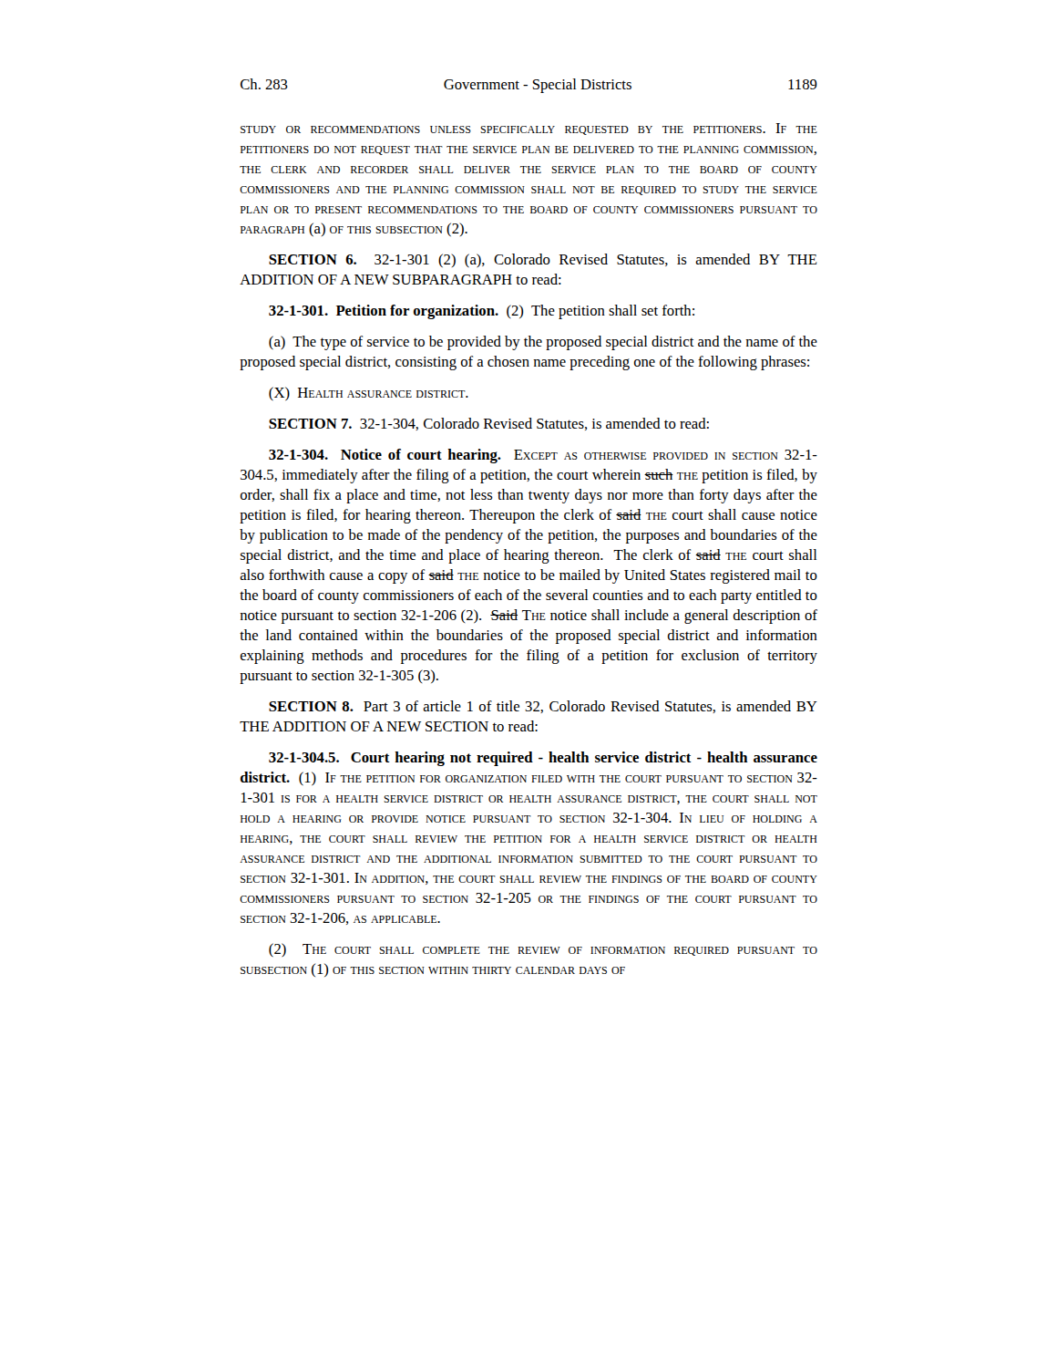Ch. 283
Government - Special Districts
1189
study or recommendations unless specifically requested by the petitioners. If the petitioners do not request that the service plan be delivered to the planning commission, the clerk and recorder shall deliver the service plan to the board of county commissioners and the planning commission shall not be required to study the service plan or to present recommendations to the board of county commissioners pursuant to paragraph (a) of this subsection (2).
SECTION 6. 32-1-301 (2) (a), Colorado Revised Statutes, is amended BY THE ADDITION OF A NEW SUBPARAGRAPH to read:
32-1-301. Petition for organization. (2) The petition shall set forth:
(a) The type of service to be provided by the proposed special district and the name of the proposed special district, consisting of a chosen name preceding one of the following phrases:
(X) Health assurance district.
SECTION 7. 32-1-304, Colorado Revised Statutes, is amended to read:
32-1-304. Notice of court hearing. Except as otherwise provided in section 32-1-304.5, immediately after the filing of a petition, the court wherein such the petition is filed, by order, shall fix a place and time, not less than twenty days nor more than forty days after the petition is filed, for hearing thereon. Thereupon the clerk of said the court shall cause notice by publication to be made of the pendency of the petition, the purposes and boundaries of the special district, and the time and place of hearing thereon. The clerk of said the court shall also forthwith cause a copy of said the notice to be mailed by United States registered mail to the board of county commissioners of each of the several counties and to each party entitled to notice pursuant to section 32-1-206 (2). Said The notice shall include a general description of the land contained within the boundaries of the proposed special district and information explaining methods and procedures for the filing of a petition for exclusion of territory pursuant to section 32-1-305 (3).
SECTION 8. Part 3 of article 1 of title 32, Colorado Revised Statutes, is amended BY THE ADDITION OF A NEW SECTION to read:
32-1-304.5. Court hearing not required - health service district - health assurance district. (1) If the petition for organization filed with the court pursuant to section 32-1-301 is for a health service district or health assurance district, the court shall not hold a hearing or provide notice pursuant to section 32-1-304. In lieu of holding a hearing, the court shall review the petition for a health service district or health assurance district and the additional information submitted to the court pursuant to section 32-1-301. In addition, the court shall review the findings of the board of county commissioners pursuant to section 32-1-205 or the findings of the court pursuant to section 32-1-206, as applicable.
(2) The court shall complete the review of information required pursuant to subsection (1) of this section within thirty calendar days of